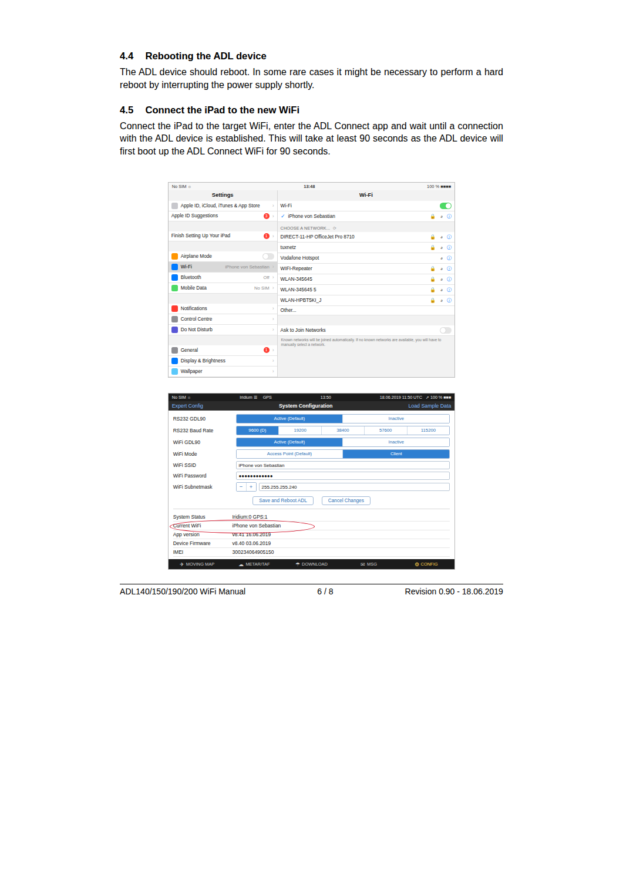4.4 Rebooting the ADL device
The ADL device should reboot. In some rare cases it might be necessary to perform a hard reboot by interrupting the power supply shortly.
4.5 Connect the iPad to the new WiFi
Connect the iPad to the target WiFi, enter the ADL Connect app and wait until a connection with the ADL device is established. This will take at least 90 seconds as the ADL device will first boot up the ADL Connect WiFi for 90 seconds.
No SIM ☼ 13:48 100 % ■■■■
Settings
Apple ID, iCloud, iTunes & App Store ›
Apple ID Suggestions 3 ›
Finish Setting Up Your iPad 1 ›
Airplane Mode
Wi-Fi iPhone von Sebastian ›
Bluetooth Off ›
Mobile Data No SIM ›
Notifications ›
Control Centre ›
Do Not Disturb ›
General 1 ›
Display & Brightness ›
Wallpaper ›
Wi-Fi
Wi-Fi
✓ iPhone von Sebastian 🔒 ◕ ⓘ
CHOOSE A NETWORK... ⟳
DIRECT-11-HP OfficeJet Pro 8710 🔒 ◕ ⓘ
tuxnetz 🔒 ◕ ⓘ
Vodafone Hotspot ◕ ⓘ
WIFI-Repeater 🔒 ◕ ⓘ
WLAN-345645 🔒 ◕ ⓘ
WLAN-345645 5 🔒 ◕ ⓘ
WLAN-HPBT5KI_J 🔒 ◕ ⓘ
Other...
Ask to Join Networks
Known networks will be joined automatically. If no known networks are available, you will have to manually select a network.
No SIM ☼ Iridium ☰ GPS 13:50 18.06.2019 11:50 UTC ➚ 100 % ■■■
Expert Config System Configuration Load Sample Data
RS232 GDL90
Active (Default)
Inactive
RS232 Baud Rate
9600 (D)
19200
38400
57600
115200
WiFi GDL90
Active (Default)
Inactive
WiFi Mode
Access Point (Default)
Client
WiFi SSID
iPhone von Sebastian
WiFi Password
●●●●●●●●●●●●
WiFi Subnetmask
−+
255.255.255.240
Save and Reboot ADL
Cancel Changes
System Status
Iridium:0 GPS:1
Current WiFi
iPhone von Sebastian
App version
v8.41 16.06.2019
Device Firmware
v8.40 03.06.2019
IMEI
300234064905150
✈ MOVING MAP
☁ METAR/TAF
☂ DOWNLOAD
✉ MSG
⚙ CONFIG
ADL140/150/190/200 WiFi Manual
6 / 8
Revision 0.90 - 18.06.2019